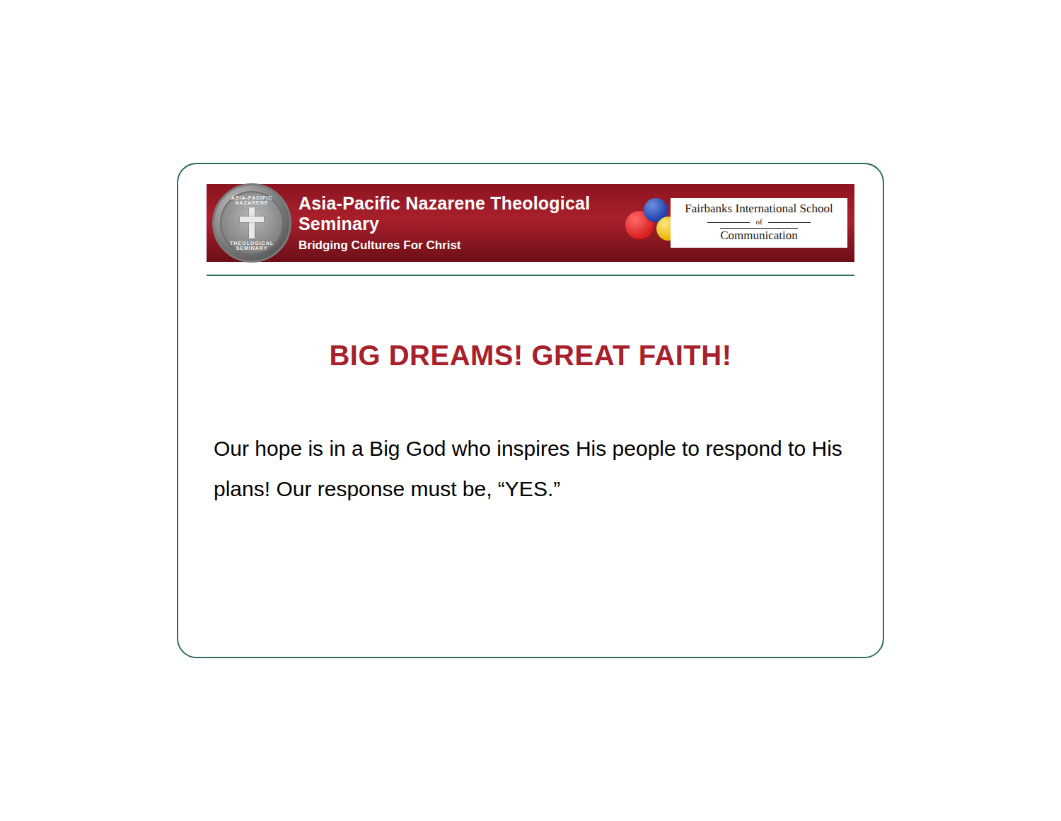Asia-Pacific Nazarene
Theological Seminary
Asia-Pacific Nazarene Theological Seminary
Bridging Cultures For Christ
Fairbanks International School
of
Communication
BIG DREAMS! GREAT FAITH!
Our hope is in a Big God who inspires His people to respond to His plans! Our response must be, “YES.”